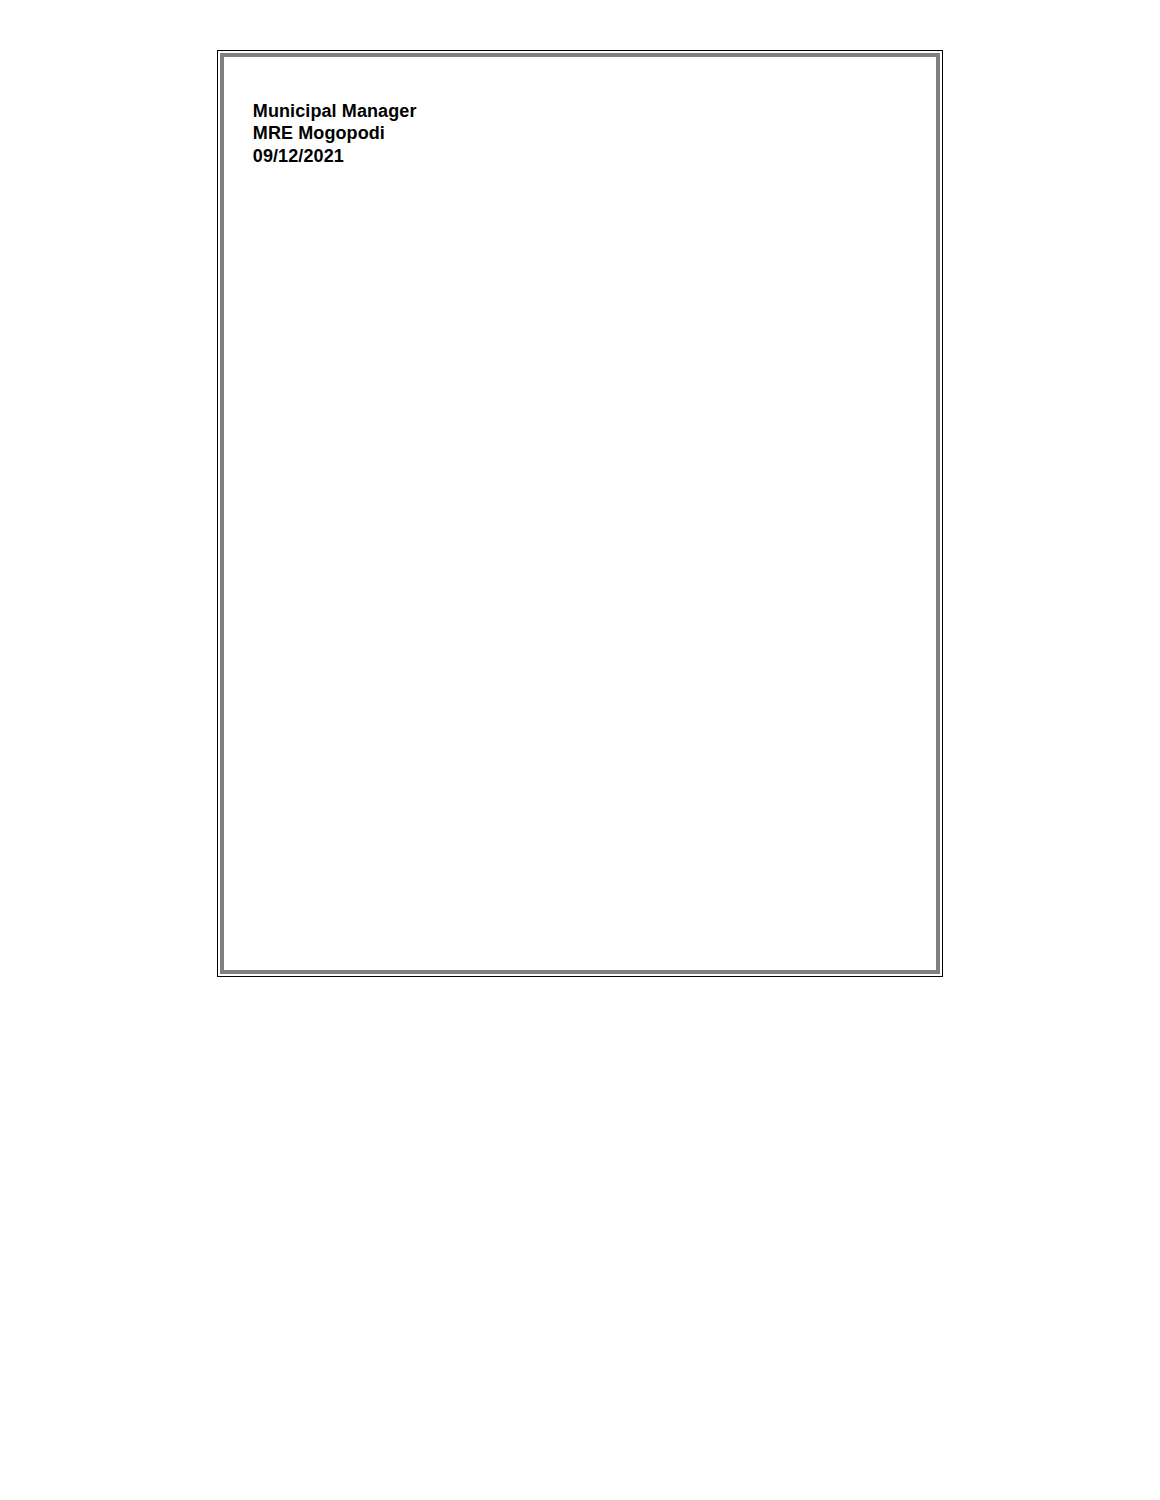Municipal Manager
MRE Mogopodi
09/12/2021